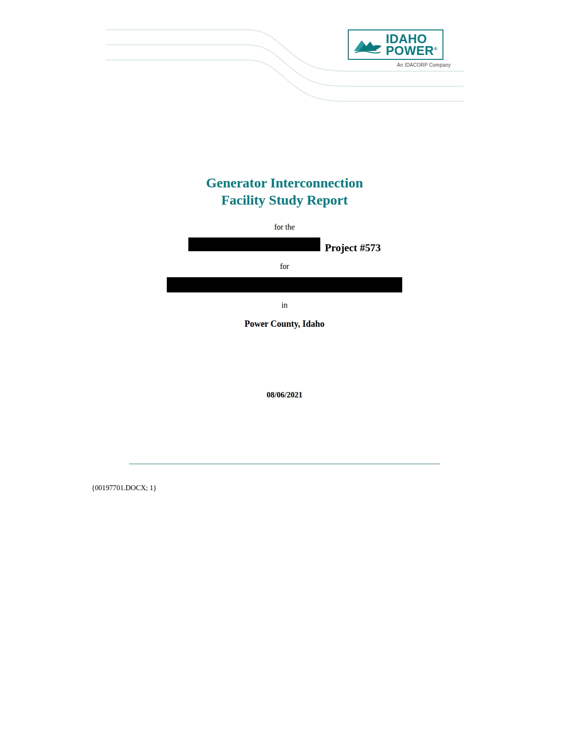IDAHO
POWER®
An IDACORP Company
Generator Interconnection
Facility Study Report
for the
Project #573
for
in
Power County, Idaho
08/06/2021
{00197701.DOCX; 1}